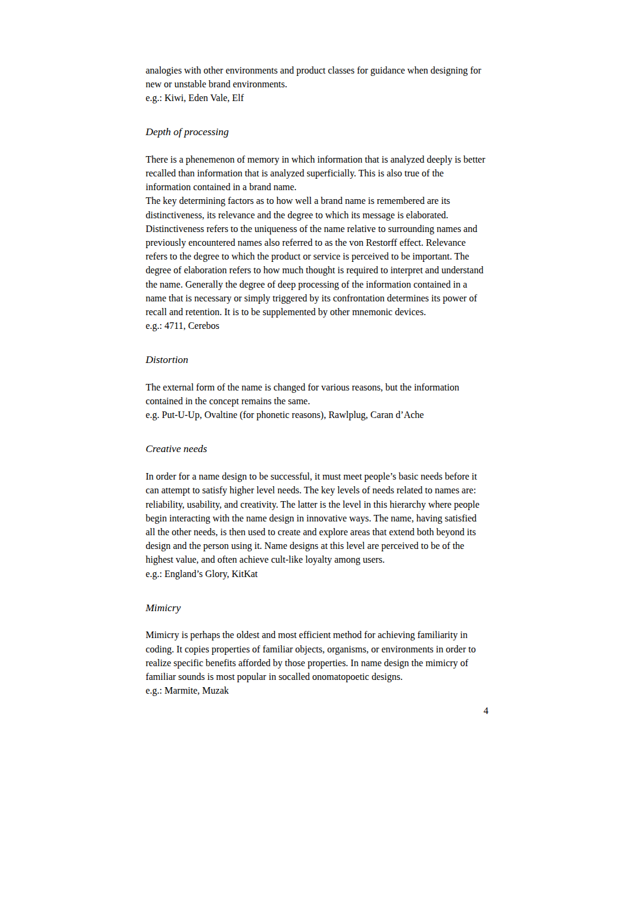analogies with other environments and product classes for guidance when designing for new or unstable brand environments.
e.g.: Kiwi, Eden Vale, Elf
Depth of processing
There is a phenemenon of memory in which information that is analyzed deeply is better recalled than information that is analyzed superficially. This is also true of the information contained in a brand name.
The key determining factors as to how well a brand name is remembered are its distinctiveness, its relevance and the degree to which its message is elaborated. Distinctiveness refers to the uniqueness of the name relative to surrounding names and previously encountered names also referred to as the von Restorff effect. Relevance refers to the degree to which the product or service is perceived to be important. The degree of elaboration refers to how much thought is required to interpret and understand the name. Generally the degree of deep processing of the information contained in a name that is necessary or simply triggered by its confrontation determines its power of recall and retention. It is to be supplemented by other mnemonic devices.
e.g.: 4711, Cerebos
Distortion
The external form of the name is changed for various reasons, but the information contained in the concept remains the same.
e.g. Put-U-Up, Ovaltine (for phonetic reasons), Rawlplug, Caran d’Ache
Creative needs
In order for a name design to be successful, it must meet people’s basic needs before it can attempt to satisfy higher level needs. The key levels of needs related to names are: reliability, usability, and creativity. The latter is the level in this hierarchy where people begin interacting with the name design in innovative ways. The name, having satisfied all the other needs, is then used to create and explore areas that extend both beyond its design and the person using it. Name designs at this level are perceived to be of the highest value, and often achieve cult-like loyalty among users.
e.g.: England’s Glory, KitKat
Mimicry
Mimicry is perhaps the oldest and most efficient method for achieving familiarity in coding. It copies properties of familiar objects, organisms, or environments in order to realize specific benefits afforded by those properties. In name design the mimicry of familiar sounds is most popular in socalled onomatopoetic designs.
e.g.: Marmite, Muzak
4